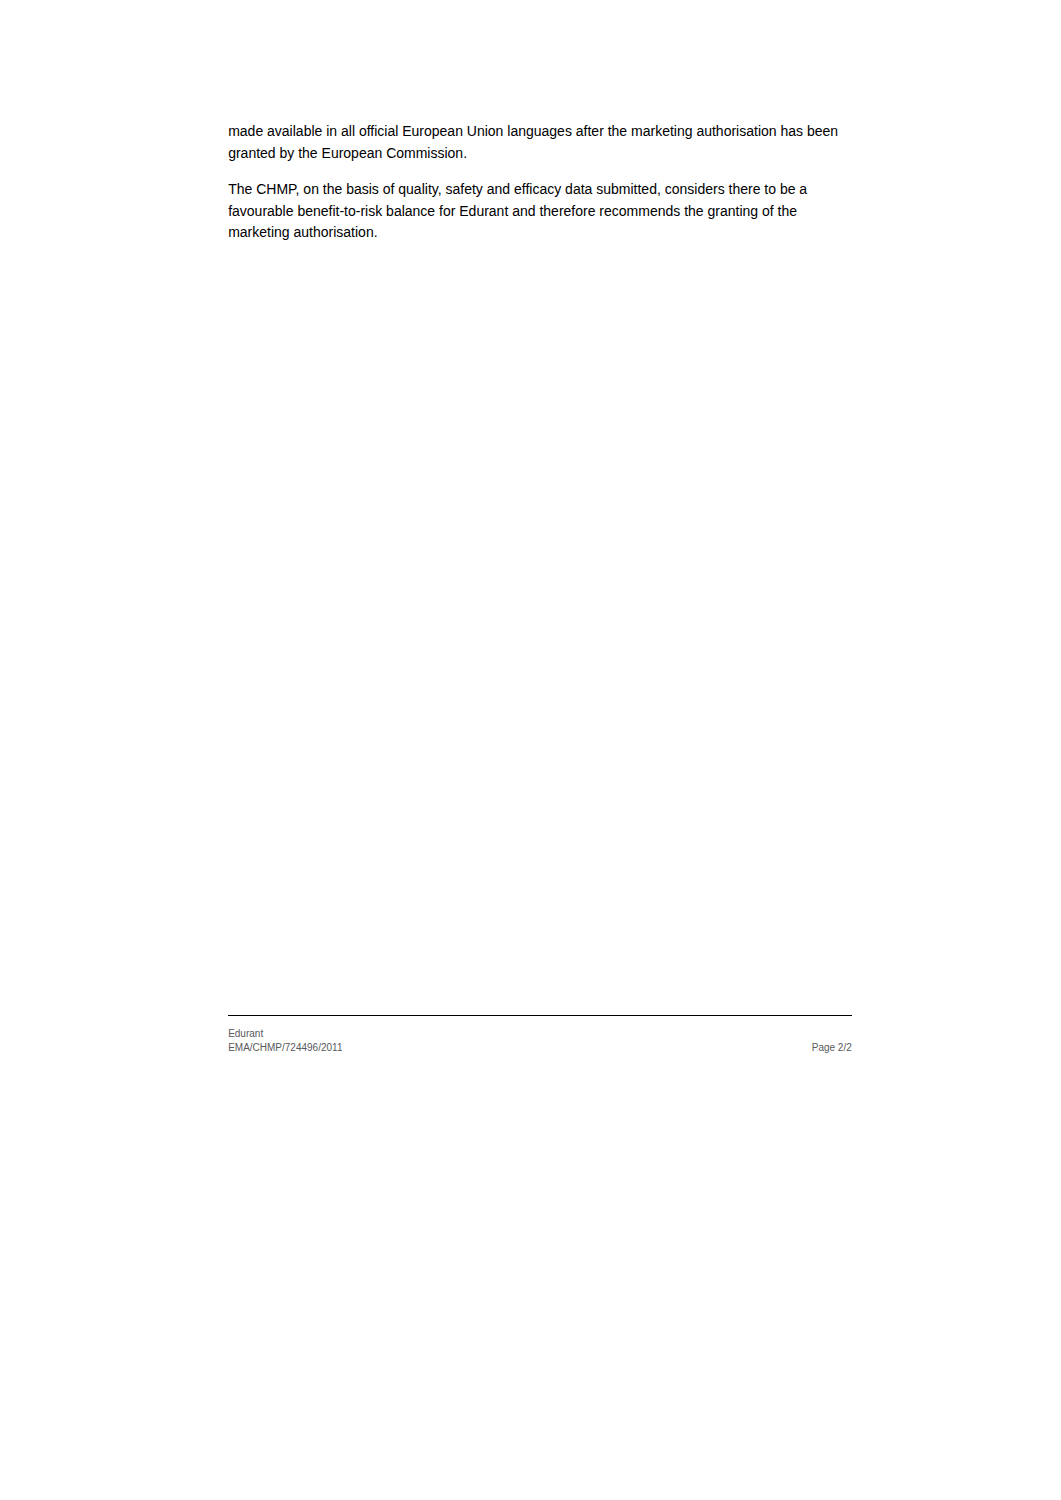made available in all official European Union languages after the marketing authorisation has been granted by the European Commission.
The CHMP, on the basis of quality, safety and efficacy data submitted, considers there to be a favourable benefit-to-risk balance for Edurant and therefore recommends the granting of the marketing authorisation.
Edurant
EMA/CHMP/724496/2011
Page 2/2